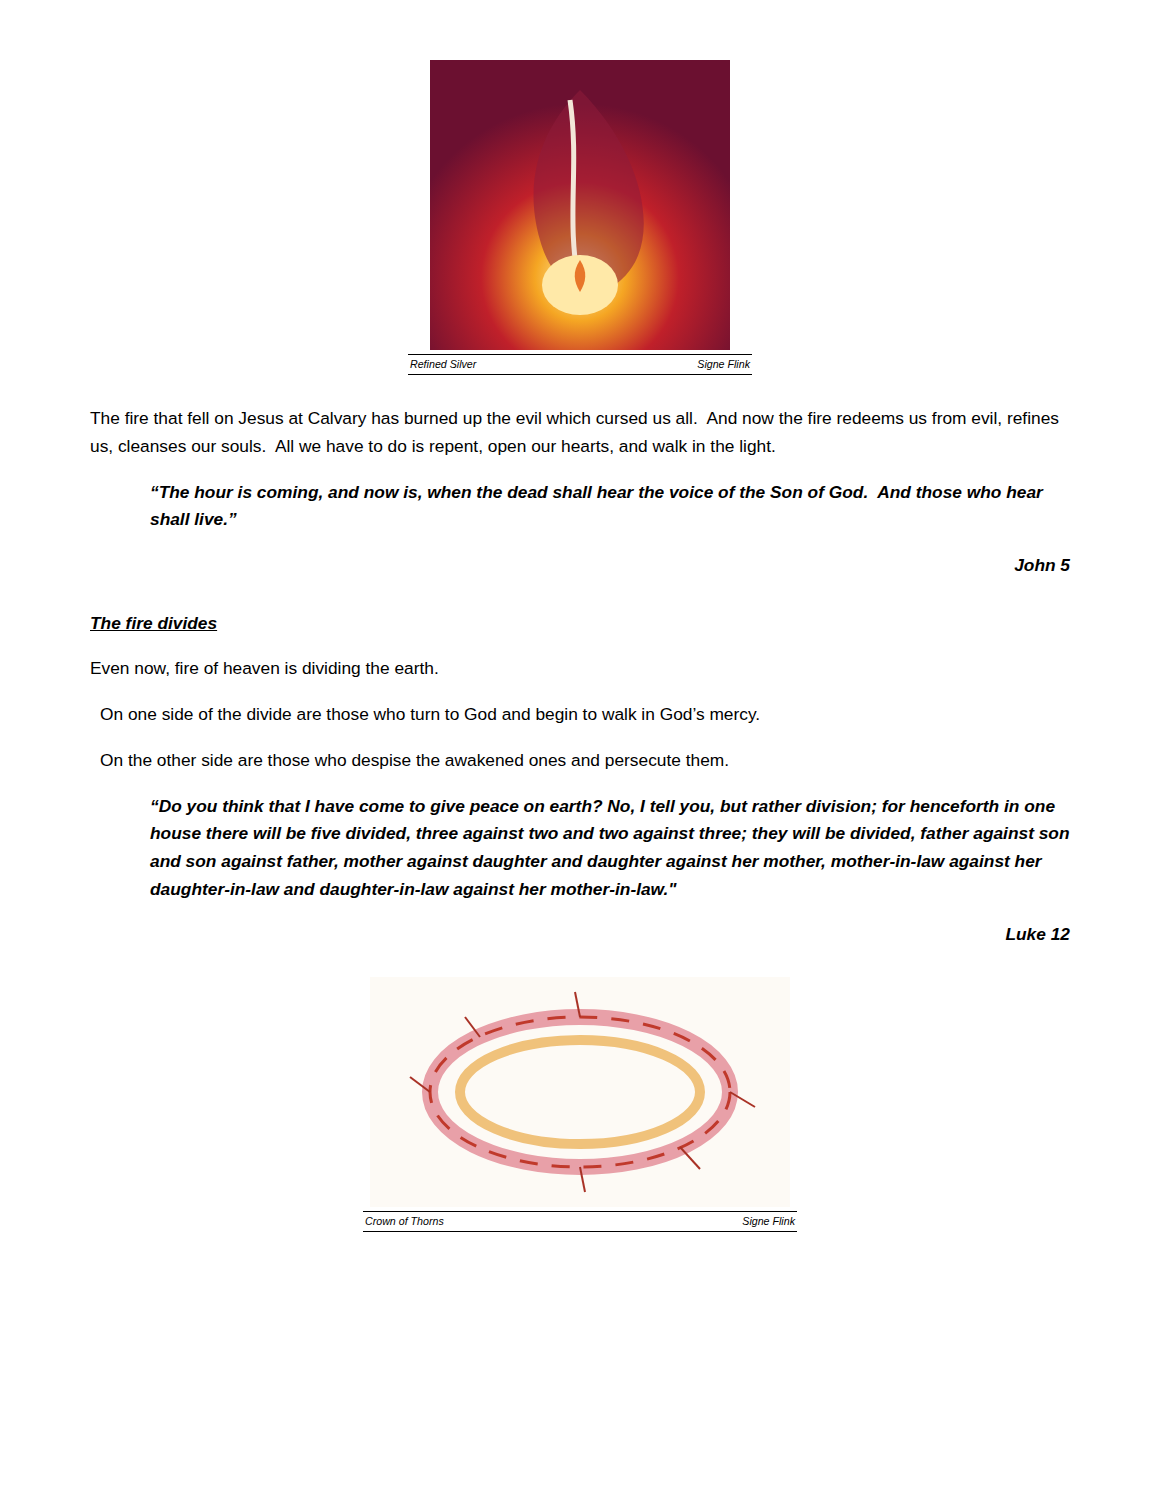Refined Silver Signe Flink
The fire that fell on Jesus at Calvary has burned up the evil which cursed us all. And now the fire redeems us from evil, refines us, cleanses our souls. All we have to do is repent, open our hearts, and walk in the light.
“The hour is coming, and now is, when the dead shall hear the voice of the Son of God. And those who hear shall live.”
John 5
The fire divides
Even now, fire of heaven is dividing the earth.
On one side of the divide are those who turn to God and begin to walk in God’s mercy.
On the other side are those who despise the awakened ones and persecute them.
“Do you think that I have come to give peace on earth? No, I tell you, but rather division; for henceforth in one house there will be five divided, three against two and two against three; they will be divided, father against son and son against father, mother against daughter and daughter against her mother, mother-in-law against her daughter-in-law and daughter-in-law against her mother-in-law."
Luke 12
Crown of Thorns Signe Flink